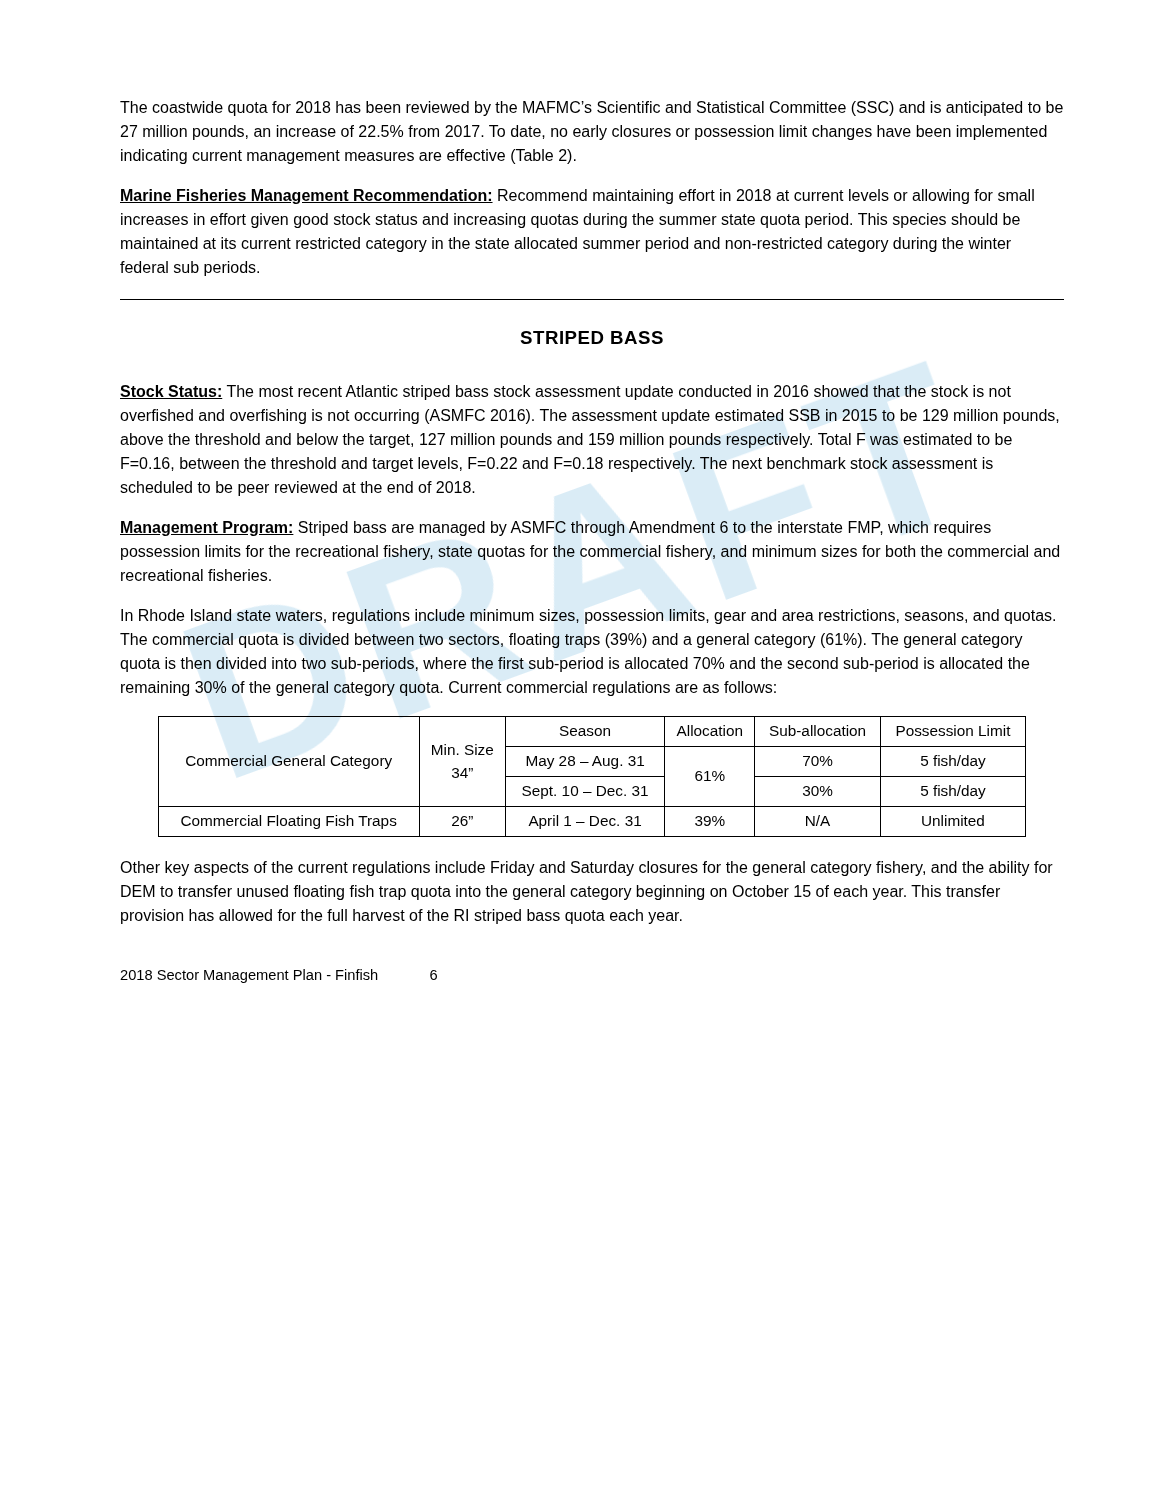DRAFT
The coastwide quota for 2018 has been reviewed by the MAFMC’s Scientific and Statistical Committee (SSC) and is anticipated to be 27 million pounds, an increase of 22.5% from 2017. To date, no early closures or possession limit changes have been implemented indicating current management measures are effective (Table 2).
Marine Fisheries Management Recommendation: Recommend maintaining effort in 2018 at current levels or allowing for small increases in effort given good stock status and increasing quotas during the summer state quota period. This species should be maintained at its current restricted category in the state allocated summer period and non-restricted category during the winter federal sub periods.
STRIPED BASS
Stock Status: The most recent Atlantic striped bass stock assessment update conducted in 2016 showed that the stock is not overfished and overfishing is not occurring (ASMFC 2016). The assessment update estimated SSB in 2015 to be 129 million pounds, above the threshold and below the target, 127 million pounds and 159 million pounds respectively. Total F was estimated to be F=0.16, between the threshold and target levels, F=0.22 and F=0.18 respectively. The next benchmark stock assessment is scheduled to be peer reviewed at the end of 2018.
Management Program: Striped bass are managed by ASMFC through Amendment 6 to the interstate FMP, which requires possession limits for the recreational fishery, state quotas for the commercial fishery, and minimum sizes for both the commercial and recreational fisheries.
In Rhode Island state waters, regulations include minimum sizes, possession limits, gear and area restrictions, seasons, and quotas. The commercial quota is divided between two sectors, floating traps (39%) and a general category (61%). The general category quota is then divided into two sub-periods, where the first sub-period is allocated 70% and the second sub-period is allocated the remaining 30% of the general category quota. Current commercial regulations are as follows:
| Commercial General Category | Min. Size 34” | Season | Allocation | Sub-allocation | Possession Limit |
| May 28 – Aug. 31 | 61% | 70% | 5 fish/day |
| Sept. 10 – Dec. 31 | 30% | 5 fish/day |
| Commercial Floating Fish Traps | 26” | April 1 – Dec. 31 | 39% | N/A | Unlimited |
Other key aspects of the current regulations include Friday and Saturday closures for the general category fishery, and the ability for DEM to transfer unused floating fish trap quota into the general category beginning on October 15 of each year. This transfer provision has allowed for the full harvest of the RI striped bass quota each year.
2018 Sector Management Plan - Finfish6